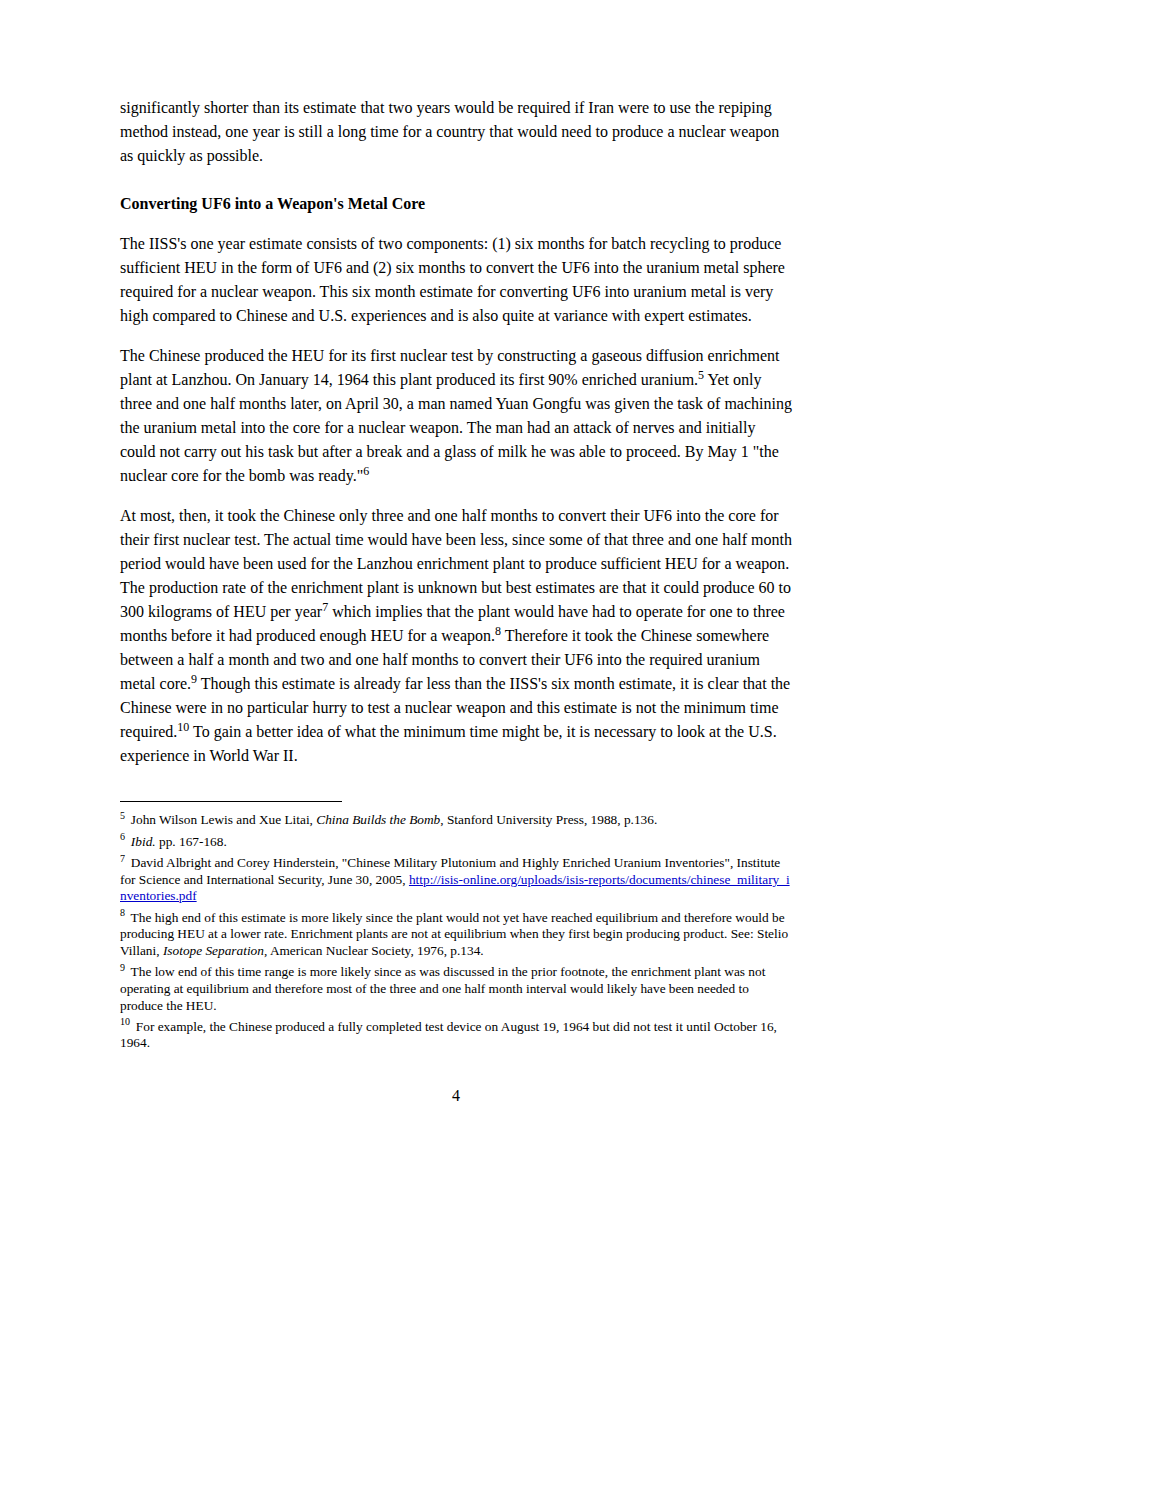significantly shorter than its estimate that two years would be required if Iran were to use the repiping method instead, one year is still a long time for a country that would need to produce a nuclear weapon as quickly as possible.
Converting UF6 into a Weapon's Metal Core
The IISS's one year estimate consists of two components: (1) six months for batch recycling to produce sufficient HEU in the form of UF6 and (2) six months to convert the UF6 into the uranium metal sphere required for a nuclear weapon. This six month estimate for converting UF6 into uranium metal is very high compared to Chinese and U.S. experiences and is also quite at variance with expert estimates.
The Chinese produced the HEU for its first nuclear test by constructing a gaseous diffusion enrichment plant at Lanzhou. On January 14, 1964 this plant produced its first 90% enriched uranium.5 Yet only three and one half months later, on April 30, a man named Yuan Gongfu was given the task of machining the uranium metal into the core for a nuclear weapon. The man had an attack of nerves and initially could not carry out his task but after a break and a glass of milk he was able to proceed. By May 1 "the nuclear core for the bomb was ready."6
At most, then, it took the Chinese only three and one half months to convert their UF6 into the core for their first nuclear test. The actual time would have been less, since some of that three and one half month period would have been used for the Lanzhou enrichment plant to produce sufficient HEU for a weapon. The production rate of the enrichment plant is unknown but best estimates are that it could produce 60 to 300 kilograms of HEU per year7 which implies that the plant would have had to operate for one to three months before it had produced enough HEU for a weapon.8 Therefore it took the Chinese somewhere between a half a month and two and one half months to convert their UF6 into the required uranium metal core.9 Though this estimate is already far less than the IISS's six month estimate, it is clear that the Chinese were in no particular hurry to test a nuclear weapon and this estimate is not the minimum time required.10 To gain a better idea of what the minimum time might be, it is necessary to look at the U.S. experience in World War II.
5 John Wilson Lewis and Xue Litai, China Builds the Bomb, Stanford University Press, 1988, p.136.
6 Ibid. pp. 167-168.
7 David Albright and Corey Hinderstein, "Chinese Military Plutonium and Highly Enriched Uranium Inventories", Institute for Science and International Security, June 30, 2005, http://isis-online.org/uploads/isis-reports/documents/chinese_military_inventories.pdf
8 The high end of this estimate is more likely since the plant would not yet have reached equilibrium and therefore would be producing HEU at a lower rate. Enrichment plants are not at equilibrium when they first begin producing product. See: Stelio Villani, Isotope Separation, American Nuclear Society, 1976, p.134.
9 The low end of this time range is more likely since as was discussed in the prior footnote, the enrichment plant was not operating at equilibrium and therefore most of the three and one half month interval would likely have been needed to produce the HEU.
10 For example, the Chinese produced a fully completed test device on August 19, 1964 but did not test it until October 16, 1964.
4